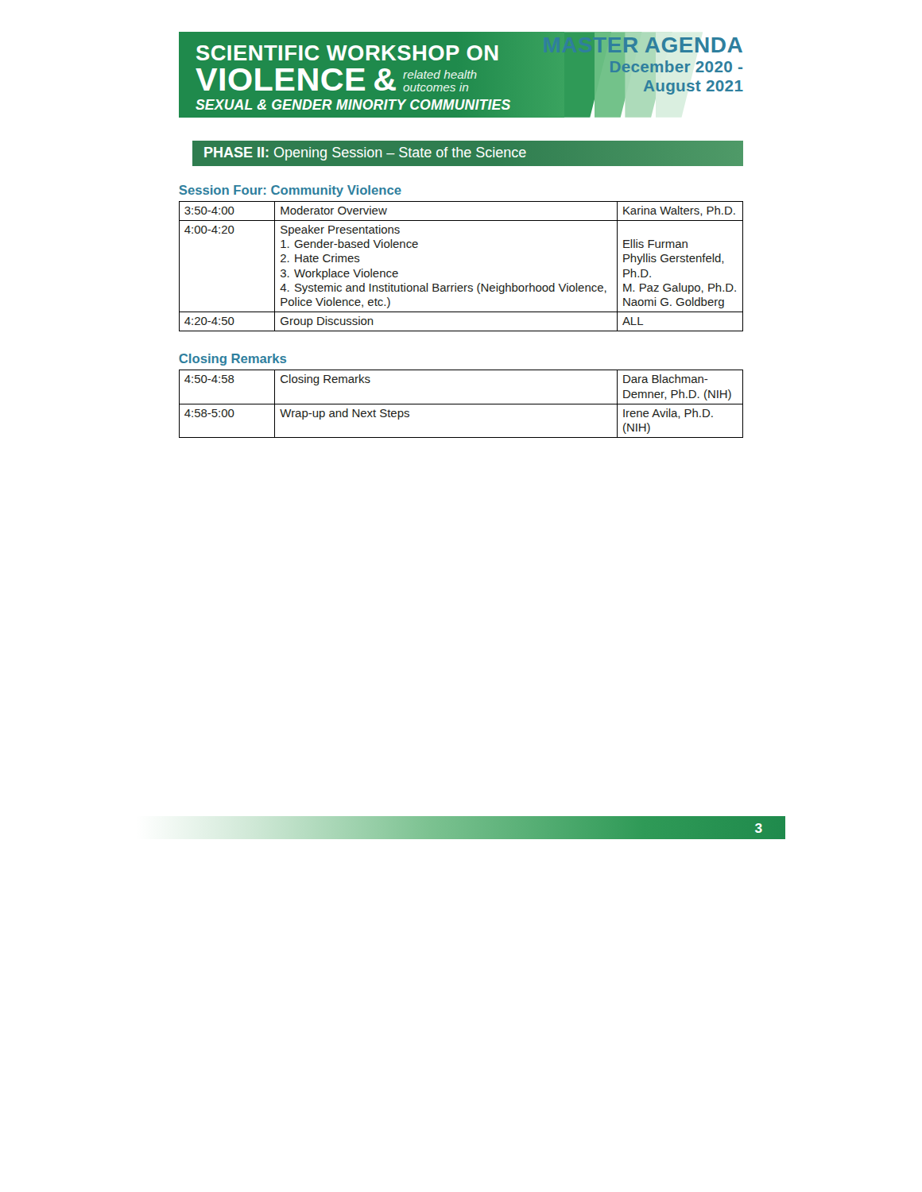Scientific Workshop on
Violence& related health
outcomes in
Sexual & Gender Minority Communities
Master Agenda
December 2020 -
August 2021
PHASE II: Opening Session – State of the Science
Session Four: Community Violence
| 3:50-4:00 | Moderator Overview | Karina Walters, Ph.D. |
| 4:00-4:20 | Speaker Presentations 1. Gender-based Violence 2. Hate Crimes 3. Workplace Violence 4. Systemic and Institutional Barriers (Neighborhood Violence, Police Violence, etc.) | Ellis Furman Phyllis Gerstenfeld, Ph.D. M. Paz Galupo, Ph.D. Naomi G. Goldberg |
| 4:20-4:50 | Group Discussion | ALL |
Closing Remarks
| 4:50-4:58 | Closing Remarks | Dara Blachman-Demner, Ph.D. (NIH) |
| 4:58-5:00 | Wrap-up and Next Steps | Irene Avila, Ph.D. (NIH) |
3